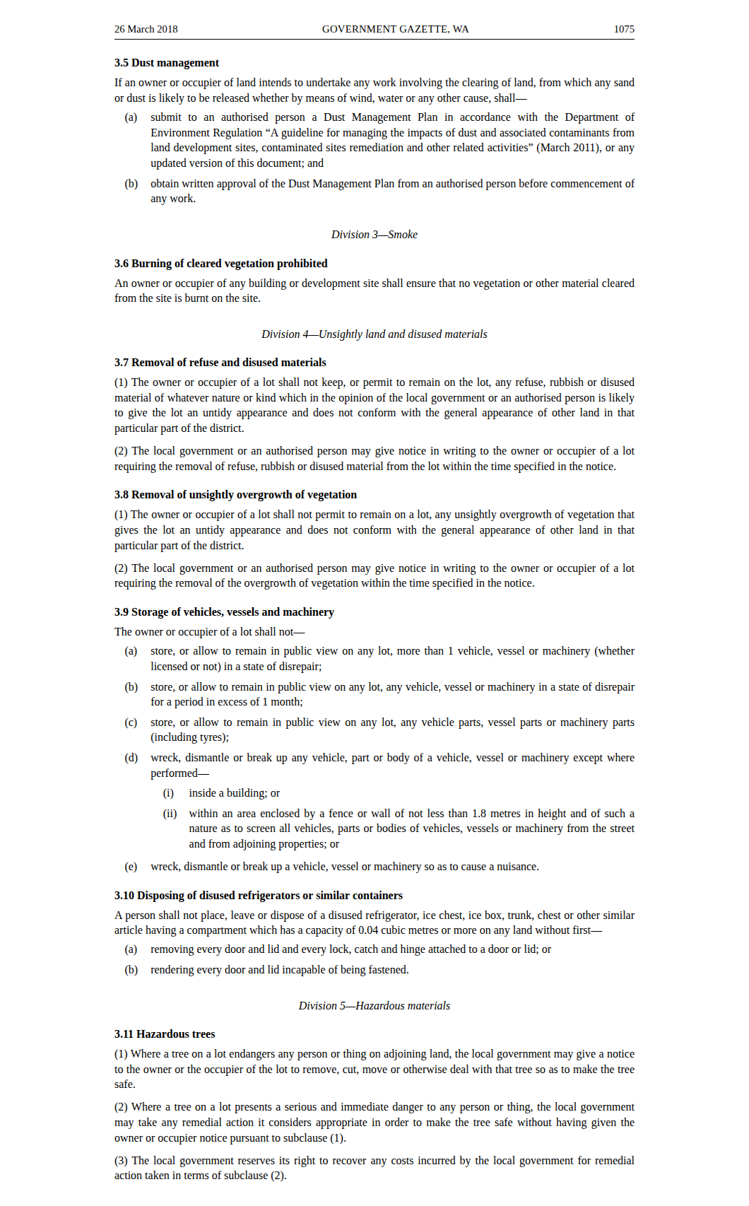26 March 2018 GOVERNMENT GAZETTE, WA 1075
3.5 Dust management
If an owner or occupier of land intends to undertake any work involving the clearing of land, from which any sand or dust is likely to be released whether by means of wind, water or any other cause, shall—
(a) submit to an authorised person a Dust Management Plan in accordance with the Department of Environment Regulation “A guideline for managing the impacts of dust and associated contaminants from land development sites, contaminated sites remediation and other related activities” (March 2011), or any updated version of this document; and
(b) obtain written approval of the Dust Management Plan from an authorised person before commencement of any work.
Division 3—Smoke
3.6 Burning of cleared vegetation prohibited
An owner or occupier of any building or development site shall ensure that no vegetation or other material cleared from the site is burnt on the site.
Division 4—Unsightly land and disused materials
3.7 Removal of refuse and disused materials
(1) The owner or occupier of a lot shall not keep, or permit to remain on the lot, any refuse, rubbish or disused material of whatever nature or kind which in the opinion of the local government or an authorised person is likely to give the lot an untidy appearance and does not conform with the general appearance of other land in that particular part of the district.
(2) The local government or an authorised person may give notice in writing to the owner or occupier of a lot requiring the removal of refuse, rubbish or disused material from the lot within the time specified in the notice.
3.8 Removal of unsightly overgrowth of vegetation
(1) The owner or occupier of a lot shall not permit to remain on a lot, any unsightly overgrowth of vegetation that gives the lot an untidy appearance and does not conform with the general appearance of other land in that particular part of the district.
(2) The local government or an authorised person may give notice in writing to the owner or occupier of a lot requiring the removal of the overgrowth of vegetation within the time specified in the notice.
3.9 Storage of vehicles, vessels and machinery
The owner or occupier of a lot shall not—
(a) store, or allow to remain in public view on any lot, more than 1 vehicle, vessel or machinery (whether licensed or not) in a state of disrepair;
(b) store, or allow to remain in public view on any lot, any vehicle, vessel or machinery in a state of disrepair for a period in excess of 1 month;
(c) store, or allow to remain in public view on any lot, any vehicle parts, vessel parts or machinery parts (including tyres);
(d) wreck, dismantle or break up any vehicle, part or body of a vehicle, vessel or machinery except where performed—
(i) inside a building; or
(ii) within an area enclosed by a fence or wall of not less than 1.8 metres in height and of such a nature as to screen all vehicles, parts or bodies of vehicles, vessels or machinery from the street and from adjoining properties; or
(e) wreck, dismantle or break up a vehicle, vessel or machinery so as to cause a nuisance.
3.10 Disposing of disused refrigerators or similar containers
A person shall not place, leave or dispose of a disused refrigerator, ice chest, ice box, trunk, chest or other similar article having a compartment which has a capacity of 0.04 cubic metres or more on any land without first—
(a) removing every door and lid and every lock, catch and hinge attached to a door or lid; or
(b) rendering every door and lid incapable of being fastened.
Division 5—Hazardous materials
3.11 Hazardous trees
(1) Where a tree on a lot endangers any person or thing on adjoining land, the local government may give a notice to the owner or the occupier of the lot to remove, cut, move or otherwise deal with that tree so as to make the tree safe.
(2) Where a tree on a lot presents a serious and immediate danger to any person or thing, the local government may take any remedial action it considers appropriate in order to make the tree safe without having given the owner or occupier notice pursuant to subclause (1).
(3) The local government reserves its right to recover any costs incurred by the local government for remedial action taken in terms of subclause (2).